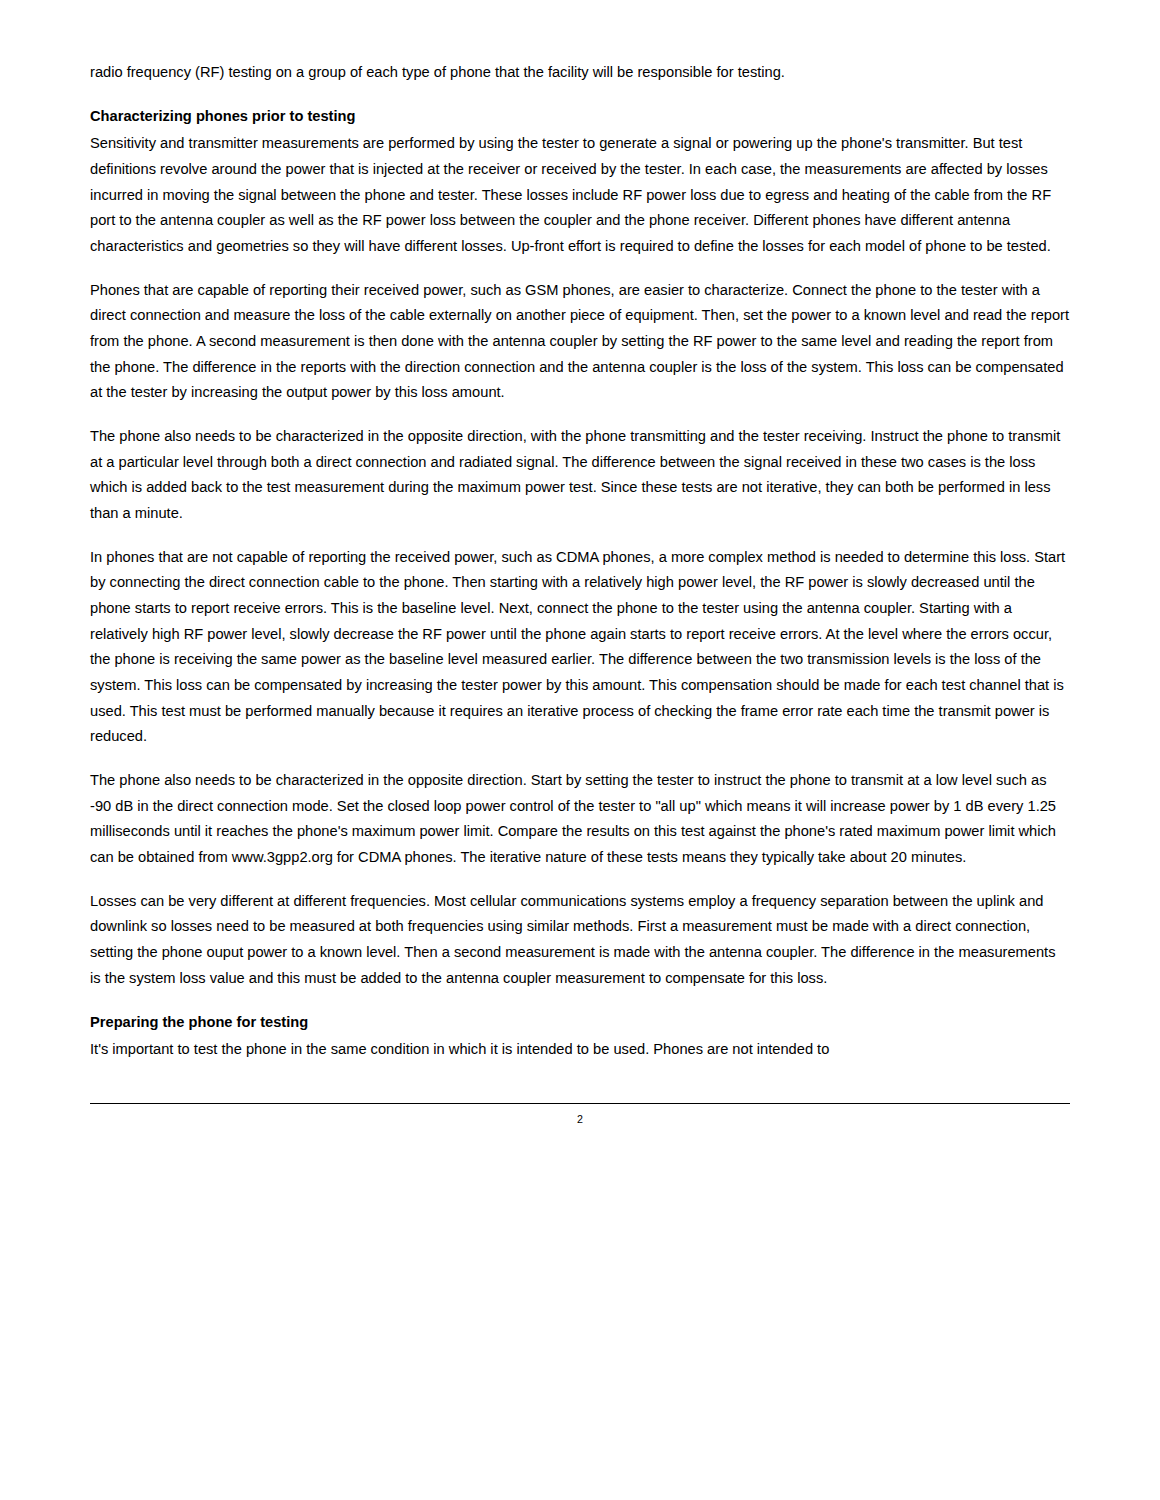radio frequency (RF) testing on a group of each type of phone that the facility will be responsible for testing.
Characterizing phones prior to testing
Sensitivity and transmitter measurements are performed by using the tester to generate a signal or powering up the phone's transmitter. But test definitions revolve around the power that is injected at the receiver or received by the tester. In each case, the measurements are affected by losses incurred in moving the signal between the phone and tester. These losses include RF power loss due to egress and heating of the cable from the RF port to the antenna coupler as well as the RF power loss between the coupler and the phone receiver. Different phones have different antenna characteristics and geometries so they will have different losses. Up-front effort is required to define the losses for each model of phone to be tested.
Phones that are capable of reporting their received power, such as GSM phones, are easier to characterize. Connect the phone to the tester with a direct connection and measure the loss of the cable externally on another piece of equipment. Then, set the power to a known level and read the report from the phone. A second measurement is then done with the antenna coupler by setting the RF power to the same level and reading the report from the phone. The difference in the reports with the direction connection and the antenna coupler is the loss of the system. This loss can be compensated at the tester by increasing the output power by this loss amount.
The phone also needs to be characterized in the opposite direction, with the phone transmitting and the tester receiving. Instruct the phone to transmit at a particular level through both a direct connection and radiated signal. The difference between the signal received in these two cases is the loss which is added back to the test measurement during the maximum power test. Since these tests are not iterative, they can both be performed in less than a minute.
In phones that are not capable of reporting the received power, such as CDMA phones, a more complex method is needed to determine this loss. Start by connecting the direct connection cable to the phone. Then starting with a relatively high power level, the RF power is slowly decreased until the phone starts to report receive errors. This is the baseline level. Next, connect the phone to the tester using the antenna coupler. Starting with a relatively high RF power level, slowly decrease the RF power until the phone again starts to report receive errors. At the level where the errors occur, the phone is receiving the same power as the baseline level measured earlier. The difference between the two transmission levels is the loss of the system. This loss can be compensated by increasing the tester power by this amount. This compensation should be made for each test channel that is used. This test must be performed manually because it requires an iterative process of checking the frame error rate each time the transmit power is reduced.
The phone also needs to be characterized in the opposite direction. Start by setting the tester to instruct the phone to transmit at a low level such as -90 dB in the direct connection mode. Set the closed loop power control of the tester to "all up" which means it will increase power by 1 dB every 1.25 milliseconds until it reaches the phone's maximum power limit. Compare the results on this test against the phone's rated maximum power limit which can be obtained from www.3gpp2.org for CDMA phones. The iterative nature of these tests means they typically take about 20 minutes.
Losses can be very different at different frequencies. Most cellular communications systems employ a frequency separation between the uplink and downlink so losses need to be measured at both frequencies using similar methods. First a measurement must be made with a direct connection, setting the phone ouput power to a known level. Then a second measurement is made with the antenna coupler. The difference in the measurements is the system loss value and this must be added to the antenna coupler measurement to compensate for this loss.
Preparing the phone for testing
It's important to test the phone in the same condition in which it is intended to be used. Phones are not intended to
2